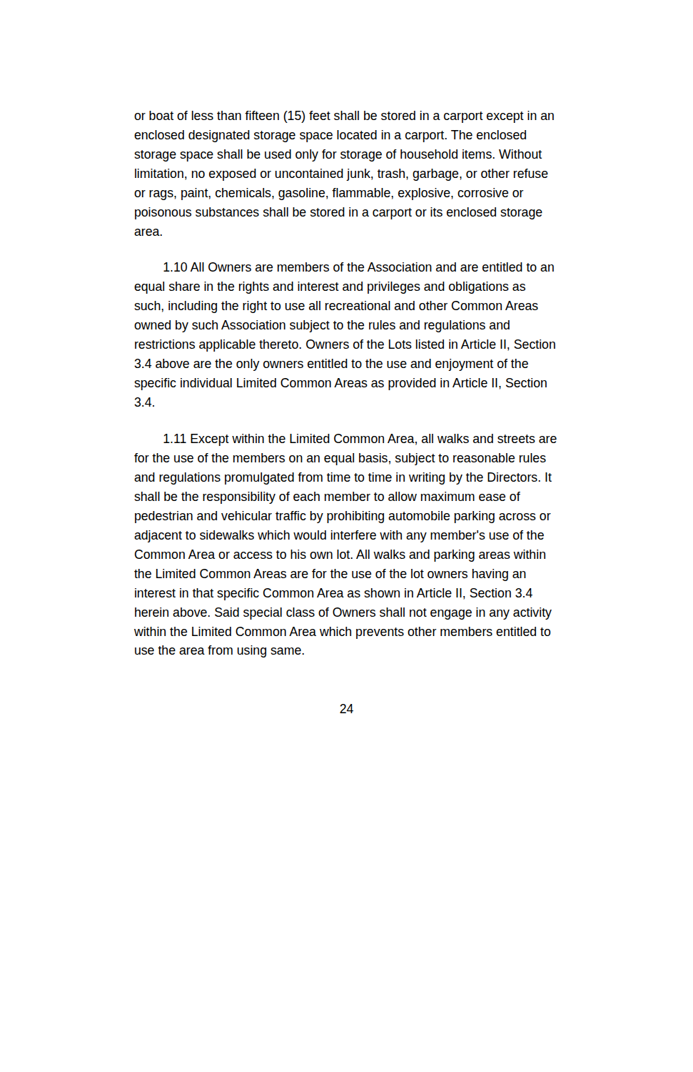or boat of less than fifteen (15) feet shall be stored in a carport except in an enclosed designated storage space located in a carport. The enclosed storage space shall be used only for storage of household items. Without limitation, no exposed or uncontained junk, trash, garbage, or other refuse or rags, paint, chemicals, gasoline, flammable, explosive, corrosive or poisonous substances shall be stored in a carport or its enclosed storage area.
1.10 All Owners are members of the Association and are entitled to an equal share in the rights and interest and privileges and obligations as such, including the right to use all recreational and other Common Areas owned by such Association subject to the rules and regulations and restrictions applicable thereto. Owners of the Lots listed in Article II, Section 3.4 above are the only owners entitled to the use and enjoyment of the specific individual Limited Common Areas as provided in Article II, Section 3.4.
1.11 Except within the Limited Common Area, all walks and streets are for the use of the members on an equal basis, subject to reasonable rules and regulations promulgated from time to time in writing by the Directors. It shall be the responsibility of each member to allow maximum ease of pedestrian and vehicular traffic by prohibiting automobile parking across or adjacent to sidewalks which would interfere with any member's use of the Common Area or access to his own lot. All walks and parking areas within the Limited Common Areas are for the use of the lot owners having an interest in that specific Common Area as shown in Article II, Section 3.4 herein above. Said special class of Owners shall not engage in any activity within the Limited Common Area which prevents other members entitled to use the area from using same.
24